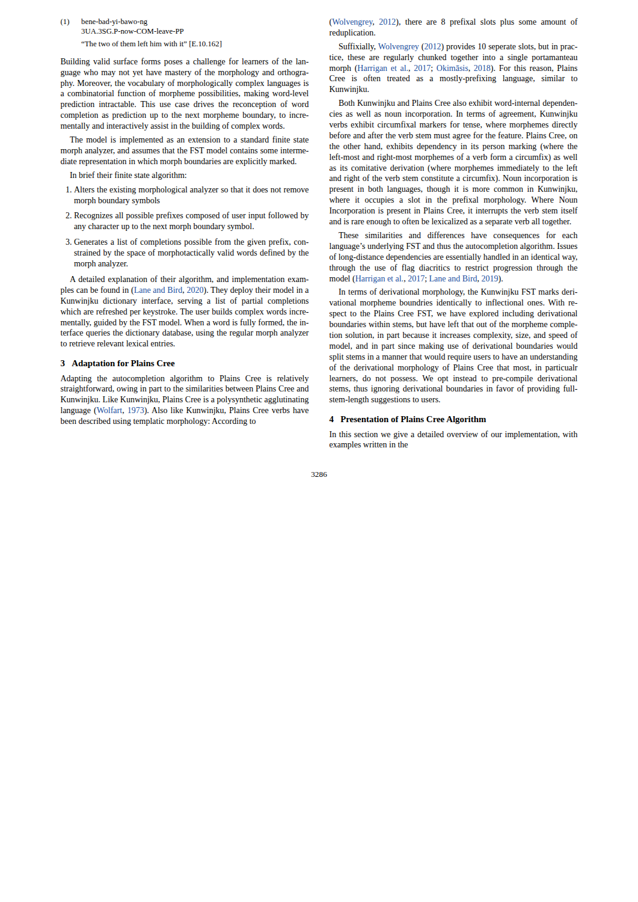(1)
bene-bad-yi-bawo-ng
3UA.3SG.P-now-COM-leave-PP
“The two of them left him with it” [E.10.162]
Building valid surface forms poses a challenge for learners of the language who may not yet have mastery of the morphology and orthography. Moreover, the vocabulary of morphologically complex languages is a combinatorial function of morpheme possibilities, making word-level prediction intractable. This use case drives the reconception of word completion as prediction up to the next morpheme boundary, to incrementally and interactively assist in the building of complex words.
The model is implemented as an extension to a standard finite state morph analyzer, and assumes that the FST model contains some intermediate representation in which morph boundaries are explicitly marked.
In brief their finite state algorithm:
Alters the existing morphological analyzer so that it does not remove morph boundary symbols
Recognizes all possible prefixes composed of user input followed by any character up to the next morph boundary symbol.
Generates a list of completions possible from the given prefix, constrained by the space of morphotactically valid words defined by the morph analyzer.
A detailed explanation of their algorithm, and implementation examples can be found in (Lane and Bird, 2020). They deploy their model in a Kunwinjku dictionary interface, serving a list of partial completions which are refreshed per keystroke. The user builds complex words incrementally, guided by the FST model. When a word is fully formed, the interface queries the dictionary database, using the regular morph analyzer to retrieve relevant lexical entries.
3 Adaptation for Plains Cree
Adapting the autocompletion algorithm to Plains Cree is relatively straightforward, owing in part to the similarities between Plains Cree and Kunwinjku. Like Kunwinjku, Plains Cree is a polysynthetic agglutinating language (Wolfart, 1973). Also like Kunwinjku, Plains Cree verbs have been described using templatic morphology: According to
(Wolvengrey, 2012), there are 8 prefixal slots plus some amount of reduplication.
Suffixially, Wolvengrey (2012) provides 10 seperate slots, but in practice, these are regularly chunked together into a single portamanteau morph (Harrigan et al., 2017; Okimāsis, 2018). For this reason, Plains Cree is often treated as a mostly-prefixing language, similar to Kunwinjku.
Both Kunwinjku and Plains Cree also exhibit word-internal dependencies as well as noun incorporation. In terms of agreement, Kunwinjku verbs exhibit circumfixal markers for tense, where morphemes directly before and after the verb stem must agree for the feature. Plains Cree, on the other hand, exhibits dependency in its person marking (where the left-most and right-most morphemes of a verb form a circumfix) as well as its comitative derivation (where morphemes immediately to the left and right of the verb stem constitute a circumfix). Noun incorporation is present in both languages, though it is more common in Kunwinjku, where it occupies a slot in the prefixal morphology. Where Noun Incorporation is present in Plains Cree, it interrupts the verb stem itself and is rare enough to often be lexicalized as a separate verb all together.
These similarities and differences have consequences for each language’s underlying FST and thus the autocompletion algorithm. Issues of long-distance dependencies are essentially handled in an identical way, through the use of flag diacritics to restrict progression through the model (Harrigan et al., 2017; Lane and Bird, 2019).
In terms of derivational morphology, the Kunwinjku FST marks derivational morpheme boundries identically to inflectional ones. With respect to the Plains Cree FST, we have explored including derivational boundaries within stems, but have left that out of the morpheme completion solution, in part because it increases complexity, size, and speed of model, and in part since making use of derivational boundaries would split stems in a manner that would require users to have an understanding of the derivational morphology of Plains Cree that most, in particualr learners, do not possess. We opt instead to pre-compile derivational stems, thus ignoring derivational boundaries in favor of providing full-stem-length suggestions to users.
4 Presentation of Plains Cree Algorithm
In this section we give a detailed overview of our implementation, with examples written in the
3286